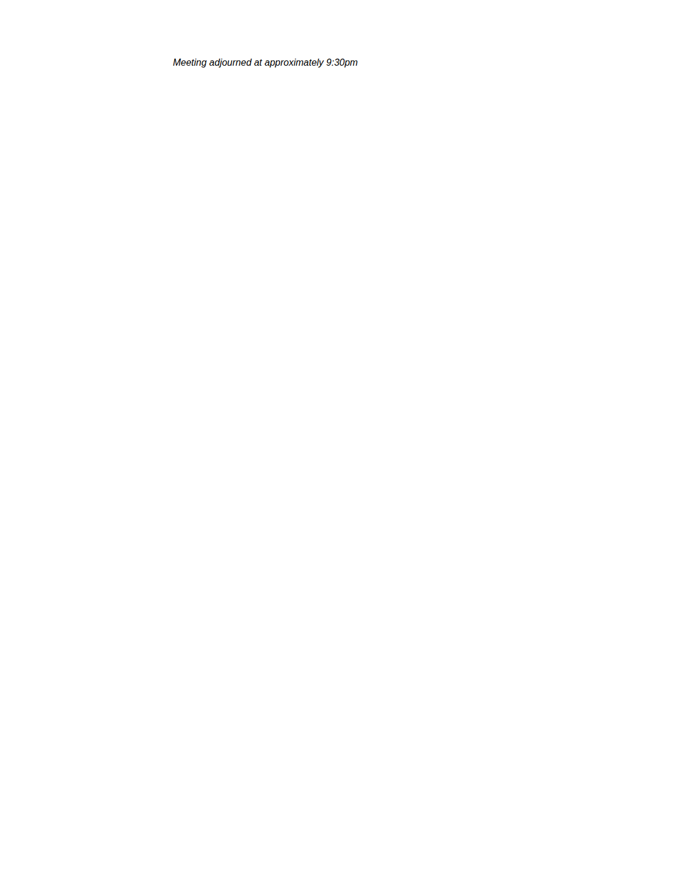Meeting adjourned at approximately 9:30pm